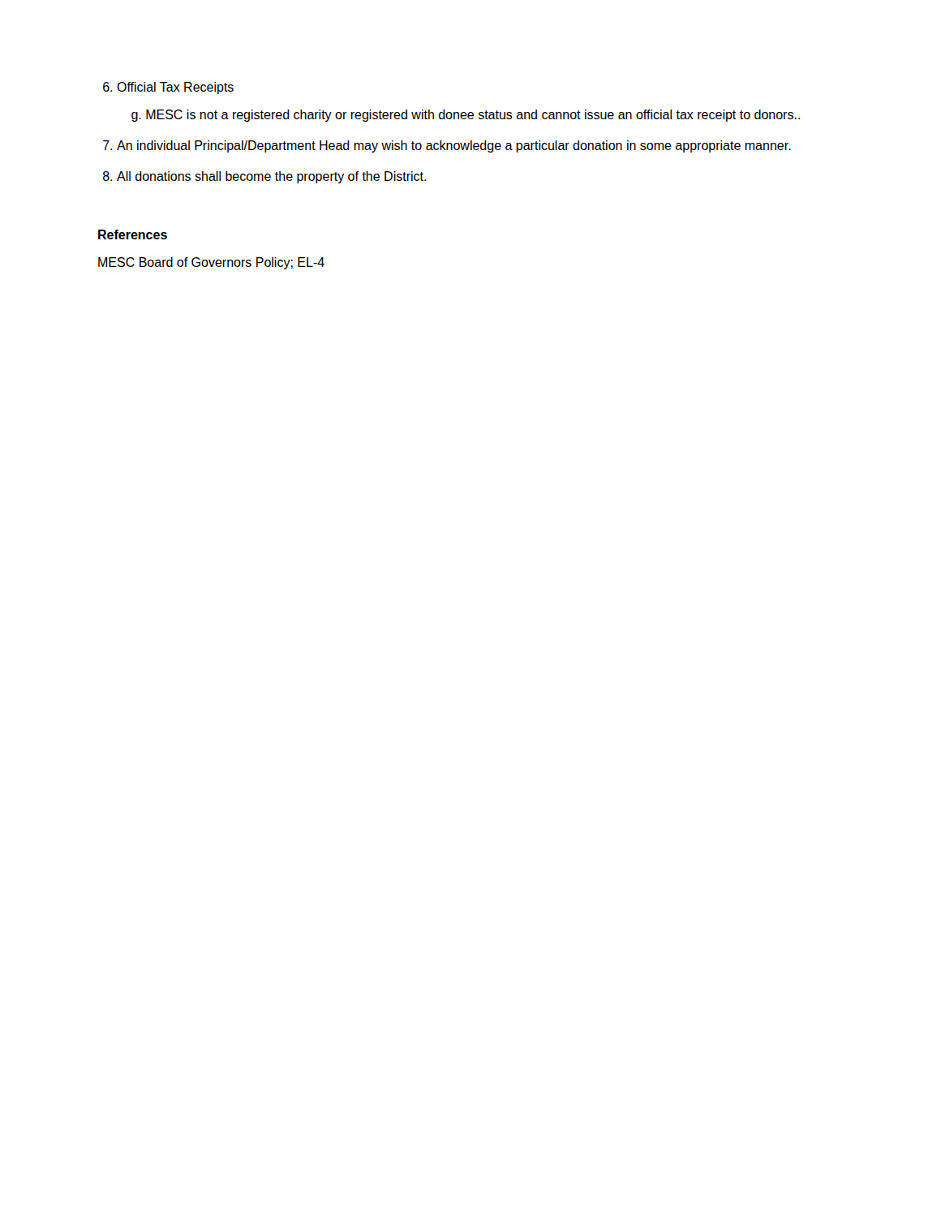Official Tax Receipts
MESC is not a registered charity or registered with donee status and cannot issue an official tax receipt to donors..
An individual Principal/Department Head may wish to acknowledge a particular donation in some appropriate manner.
All donations shall become the property of the District.
References
MESC Board of Governors Policy; EL-4